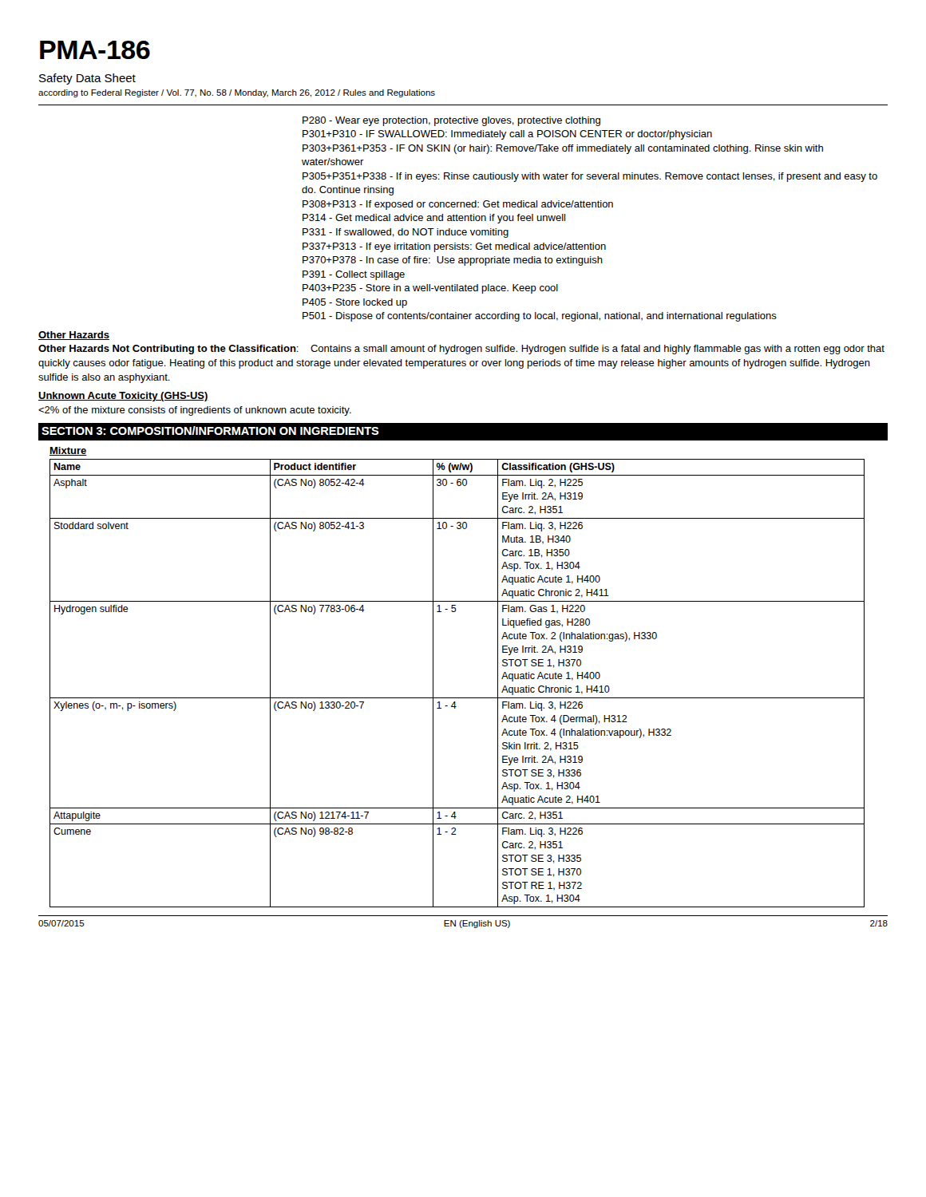PMA-186
Safety Data Sheet
according to Federal Register / Vol. 77, No. 58 / Monday, March 26, 2012 / Rules and Regulations
P280 - Wear eye protection, protective gloves, protective clothing
P301+P310 - IF SWALLOWED: Immediately call a POISON CENTER or doctor/physician
P303+P361+P353 - IF ON SKIN (or hair): Remove/Take off immediately all contaminated clothing. Rinse skin with water/shower
P305+P351+P338 - If in eyes: Rinse cautiously with water for several minutes. Remove contact lenses, if present and easy to do. Continue rinsing
P308+P313 - If exposed or concerned: Get medical advice/attention
P314 - Get medical advice and attention if you feel unwell
P331 - If swallowed, do NOT induce vomiting
P337+P313 - If eye irritation persists: Get medical advice/attention
P370+P378 - In case of fire: Use appropriate media to extinguish
P391 - Collect spillage
P403+P235 - Store in a well-ventilated place. Keep cool
P405 - Store locked up
P501 - Dispose of contents/container according to local, regional, national, and international regulations
Other Hazards
Other Hazards Not Contributing to the Classification: Contains a small amount of hydrogen sulfide. Hydrogen sulfide is a fatal and highly flammable gas with a rotten egg odor that quickly causes odor fatigue. Heating of this product and storage under elevated temperatures or over long periods of time may release higher amounts of hydrogen sulfide. Hydrogen sulfide is also an asphyxiant.
Unknown Acute Toxicity (GHS-US)
<2% of the mixture consists of ingredients of unknown acute toxicity.
SECTION 3: COMPOSITION/INFORMATION ON INGREDIENTS
Mixture
| Name | Product identifier | % (w/w) | Classification (GHS-US) |
| --- | --- | --- | --- |
| Asphalt | (CAS No) 8052-42-4 | 30 - 60 | Flam. Liq. 2, H225 Eye Irrit. 2A, H319 Carc. 2, H351 |
| Stoddard solvent | (CAS No) 8052-41-3 | 10 - 30 | Flam. Liq. 3, H226 Muta. 1B, H340 Carc. 1B, H350 Asp. Tox. 1, H304 Aquatic Acute 1, H400 Aquatic Chronic 2, H411 |
| Hydrogen sulfide | (CAS No) 7783-06-4 | 1 - 5 | Flam. Gas 1, H220 Liquefied gas, H280 Acute Tox. 2 (Inhalation:gas), H330 Eye Irrit. 2A, H319 STOT SE 1, H370 Aquatic Acute 1, H400 Aquatic Chronic 1, H410 |
| Xylenes (o-, m-, p- isomers) | (CAS No) 1330-20-7 | 1 - 4 | Flam. Liq. 3, H226 Acute Tox. 4 (Dermal), H312 Acute Tox. 4 (Inhalation:vapour), H332 Skin Irrit. 2, H315 Eye Irrit. 2A, H319 STOT SE 3, H336 Asp. Tox. 1, H304 Aquatic Acute 2, H401 |
| Attapulgite | (CAS No) 12174-11-7 | 1 - 4 | Carc. 2, H351 |
| Cumene | (CAS No) 98-82-8 | 1 - 2 | Flam. Liq. 3, H226 Carc. 2, H351 STOT SE 3, H335 STOT SE 1, H370 STOT RE 1, H372 Asp. Tox. 1, H304 |
05/07/2015 EN (English US) 2/18